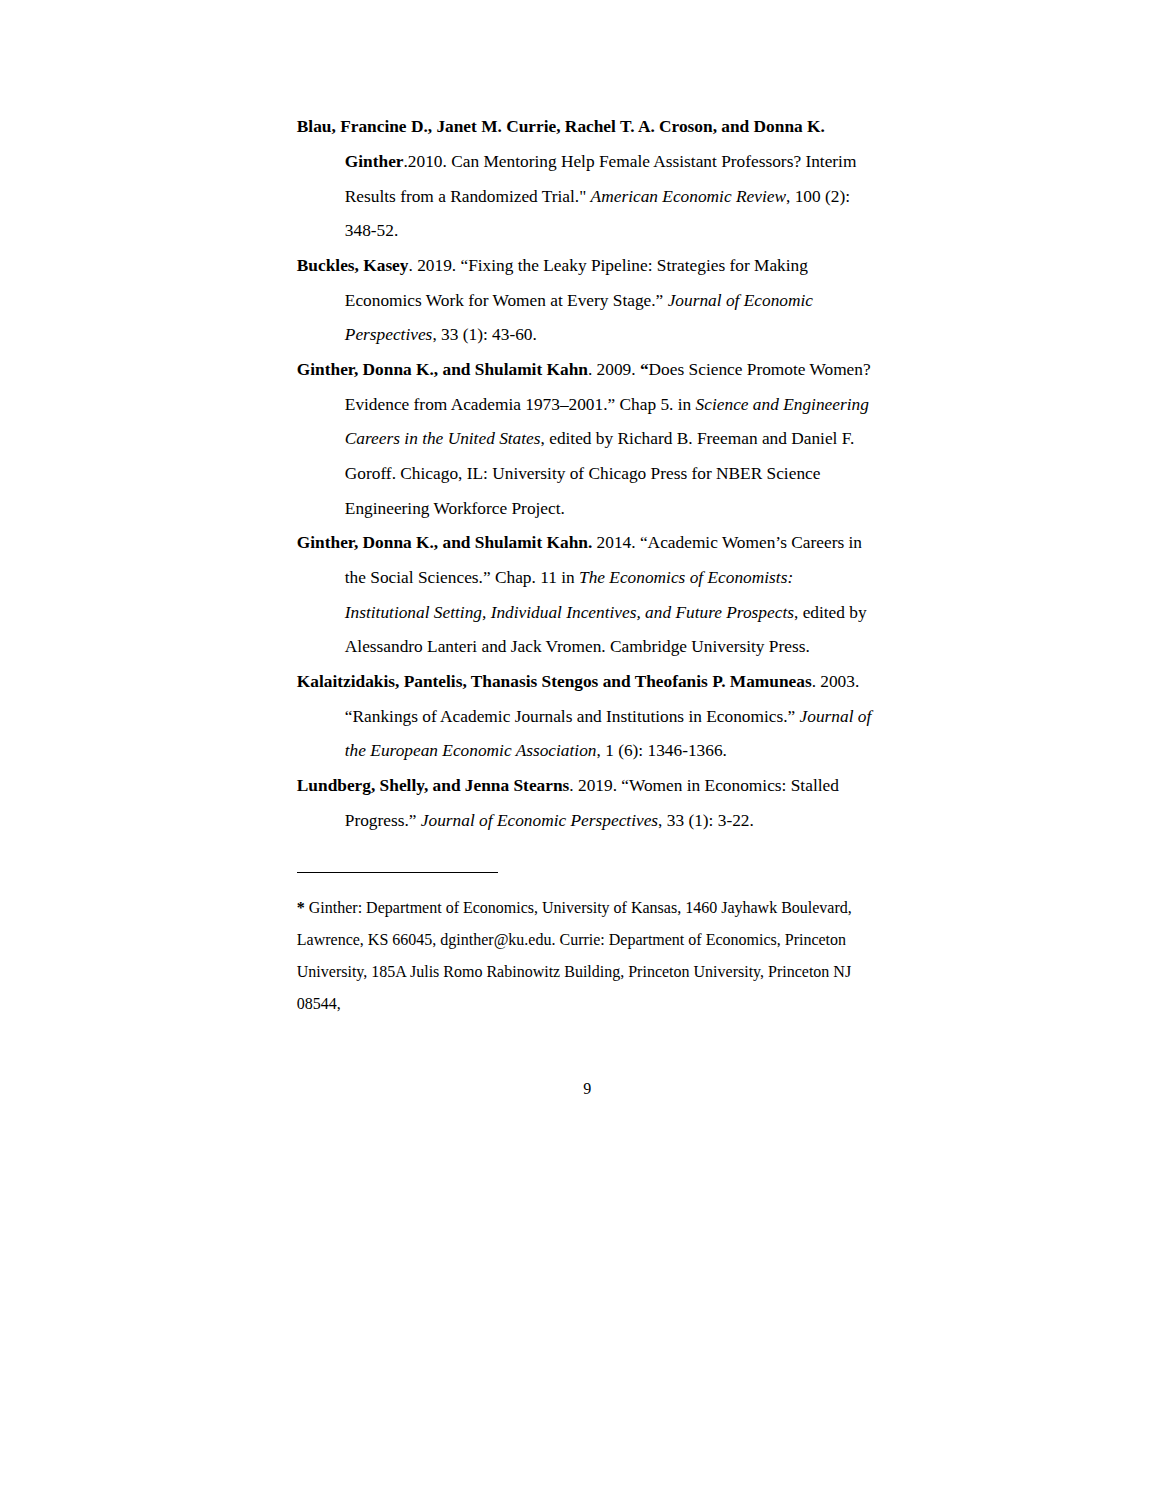Blau, Francine D., Janet M. Currie, Rachel T. A. Croson, and Donna K. Ginther.2010. Can Mentoring Help Female Assistant Professors? Interim Results from a Randomized Trial." American Economic Review, 100 (2): 348-52.
Buckles, Kasey. 2019. “Fixing the Leaky Pipeline: Strategies for Making Economics Work for Women at Every Stage.” Journal of Economic Perspectives, 33 (1): 43-60.
Ginther, Donna K., and Shulamit Kahn. 2009. “Does Science Promote Women? Evidence from Academia 1973–2001.” Chap 5. in Science and Engineering Careers in the United States, edited by Richard B. Freeman and Daniel F. Goroff. Chicago, IL: University of Chicago Press for NBER Science Engineering Workforce Project.
Ginther, Donna K., and Shulamit Kahn. 2014. “Academic Women’s Careers in the Social Sciences.” Chap. 11 in The Economics of Economists: Institutional Setting, Individual Incentives, and Future Prospects, edited by Alessandro Lanteri and Jack Vromen. Cambridge University Press.
Kalaitzidakis, Pantelis, Thanasis Stengos and Theofanis P. Mamuneas. 2003. “Rankings of Academic Journals and Institutions in Economics.” Journal of the European Economic Association, 1 (6): 1346-1366.
Lundberg, Shelly, and Jenna Stearns. 2019. “Women in Economics: Stalled Progress.” Journal of Economic Perspectives, 33 (1): 3-22.
* Ginther: Department of Economics, University of Kansas, 1460 Jayhawk Boulevard, Lawrence, KS 66045, dginther@ku.edu. Currie: Department of Economics, Princeton University, 185A Julis Romo Rabinowitz Building, Princeton University, Princeton NJ 08544,
9